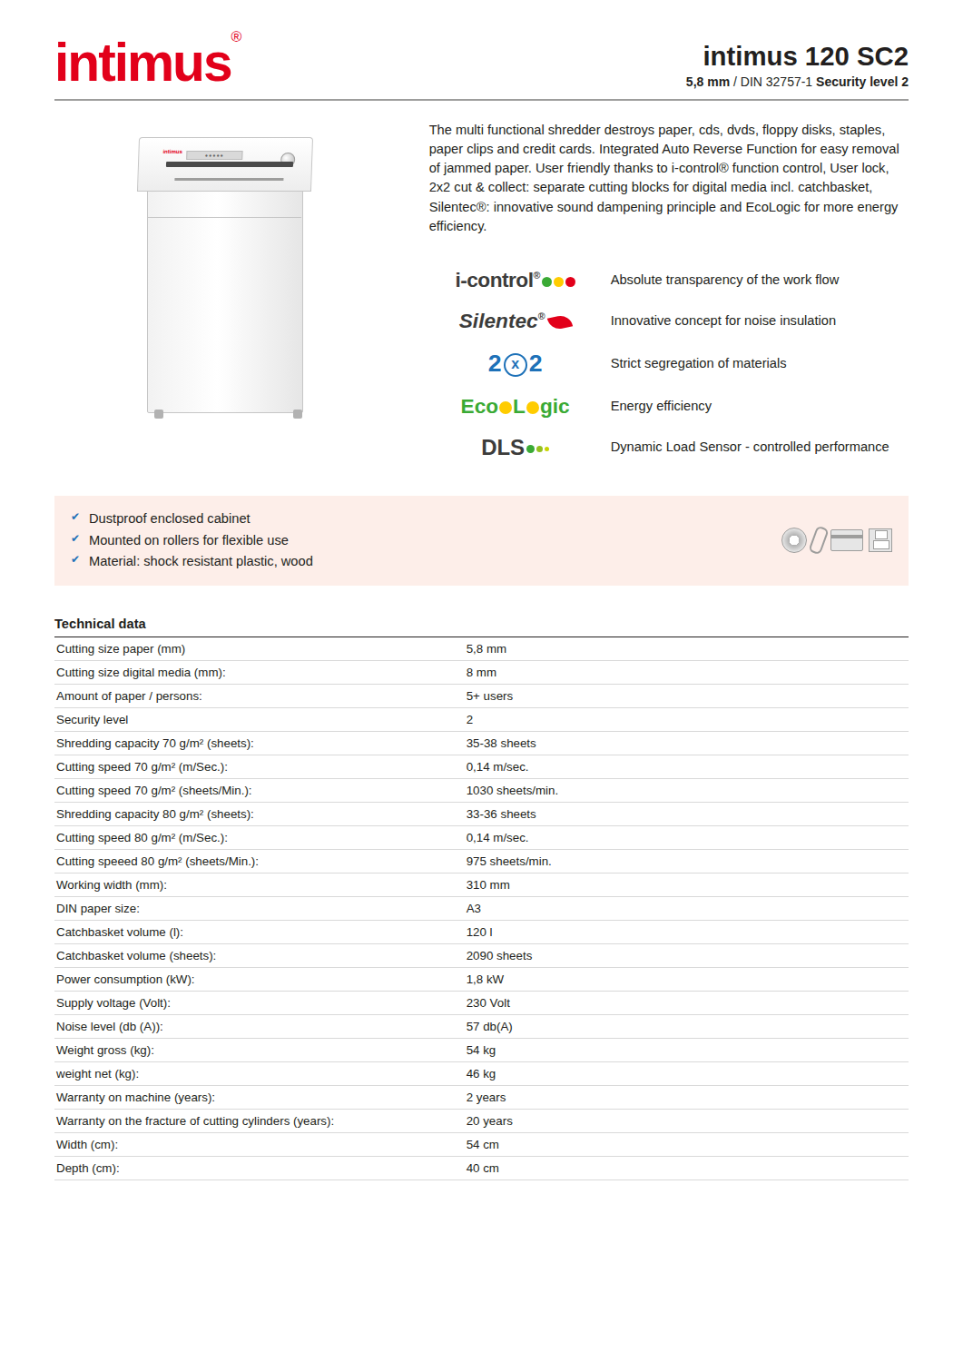intimus®
intimus 120 SC2
5,8 mm / DIN 32757-1 Security level 2
intimus
●●●●●
The multi functional shredder destroys paper, cds, dvds, floppy disks, staples, paper clips and credit cards. Integrated Auto Reverse Function for easy removal of jammed paper. User friendly thanks to i-control® function control, User lock, 2x2 cut & collect: separate cutting blocks for digital media incl. catchbasket, Silentec®: innovative sound dampening principle and EcoLogic for more energy efficiency.
| i-control ® | Absolute transparency of the work flow |
| Silentec ® | Innovative concept for noise insulation |
| 2 x 2 | Strict segregation of materials |
| Eco L gic | Energy efficiency |
| DLS | Dynamic Load Sensor - controlled performance |
Dustproof enclosed cabinet
Mounted on rollers for flexible use
Material: shock resistant plastic, wood
Technical data
| Cutting size paper (mm) | 5,8 mm |
| Cutting size digital media (mm): | 8 mm |
| Amount of paper / persons: | 5+ users |
| Security level | 2 |
| Shredding capacity 70 g/m² (sheets): | 35-38 sheets |
| Cutting speed 70 g/m² (m/Sec.): | 0,14 m/sec. |
| Cutting speed 70 g/m² (sheets/Min.): | 1030 sheets/min. |
| Shredding capacity 80 g/m² (sheets): | 33-36 sheets |
| Cutting speed 80 g/m² (m/Sec.): | 0,14 m/sec. |
| Cutting speeed 80 g/m² (sheets/Min.): | 975 sheets/min. |
| Working width (mm): | 310 mm |
| DIN paper size: | A3 |
| Catchbasket volume (l): | 120 l |
| Catchbasket volume (sheets): | 2090 sheets |
| Power consumption (kW): | 1,8 kW |
| Supply voltage (Volt): | 230 Volt |
| Noise level (db (A)): | 57 db(A) |
| Weight gross (kg): | 54 kg |
| weight net (kg): | 46 kg |
| Warranty on machine (years): | 2 years |
| Warranty on the fracture of cutting cylinders (years): | 20 years |
| Width (cm): | 54 cm |
| Depth (cm): | 40 cm |